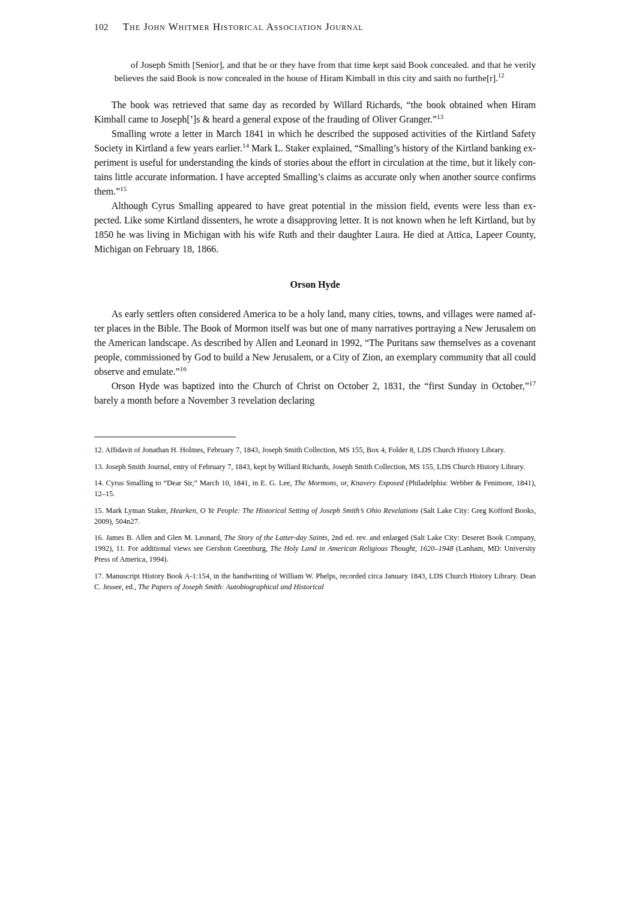102 The John Whitmer Historical Association Journal
of Joseph Smith [Senior], and that he or they have from that time kept said Book concealed. and that he verily believes the said Book is now concealed in the house of Hiram Kimball in this city and saith no furthe[r].12
The book was retrieved that same day as recorded by Willard Richards, “the book obtained when Hiram Kimball came to Joseph[’]s & heard a general expose of the frauding of Oliver Granger.”13
Smalling wrote a letter in March 1841 in which he described the supposed activities of the Kirtland Safety Society in Kirtland a few years earlier.14 Mark L. Staker explained, “Smalling’s history of the Kirtland banking experiment is useful for understanding the kinds of stories about the effort in circulation at the time, but it likely contains little accurate information. I have accepted Smalling’s claims as accurate only when another source confirms them.”15
Although Cyrus Smalling appeared to have great potential in the mission field, events were less than expected. Like some Kirtland dissenters, he wrote a disapproving letter. It is not known when he left Kirtland, but by 1850 he was living in Michigan with his wife Ruth and their daughter Laura. He died at Attica, Lapeer County, Michigan on February 18, 1866.
Orson Hyde
As early settlers often considered America to be a holy land, many cities, towns, and villages were named after places in the Bible. The Book of Mormon itself was but one of many narratives portraying a New Jerusalem on the American landscape. As described by Allen and Leonard in 1992, “The Puritans saw themselves as a covenant people, commissioned by God to build a New Jerusalem, or a City of Zion, an exemplary community that all could observe and emulate.”16
Orson Hyde was baptized into the Church of Christ on October 2, 1831, the “first Sunday in October,”17 barely a month before a November 3 revelation declaring
Affidavit of Jonathan H. Holmes, February 7, 1843, Joseph Smith Collection, MS 155, Box 4, Folder 8, LDS Church History Library.
Joseph Smith Journal, entry of February 7, 1843, kept by Willard Richards, Joseph Smith Collection, MS 155, LDS Church History Library.
Cyrus Smalling to “Dear Sir,” March 10, 1841, in E. G. Lee, The Mormons, or, Knavery Exposed (Philadelphia: Webber & Fenimore, 1841), 12–15.
Mark Lyman Staker, Hearken, O Ye People: The Historical Setting of Joseph Smith’s Ohio Revelations (Salt Lake City: Greg Kofford Books, 2009), 504n27.
James B. Allen and Glen M. Leonard, The Story of the Latter-day Saints, 2nd ed. rev. and enlarged (Salt Lake City: Deseret Book Company, 1992), 11. For additional views see Gershon Greenburg, The Holy Land in American Religious Thought, 1620–1948 (Lanham, MD: University Press of America, 1994).
Manuscript History Book A-1:154, in the handwriting of William W. Phelps, recorded circa January 1843, LDS Church History Library. Dean C. Jessee, ed., The Papers of Joseph Smith: Autobiographical and Historical